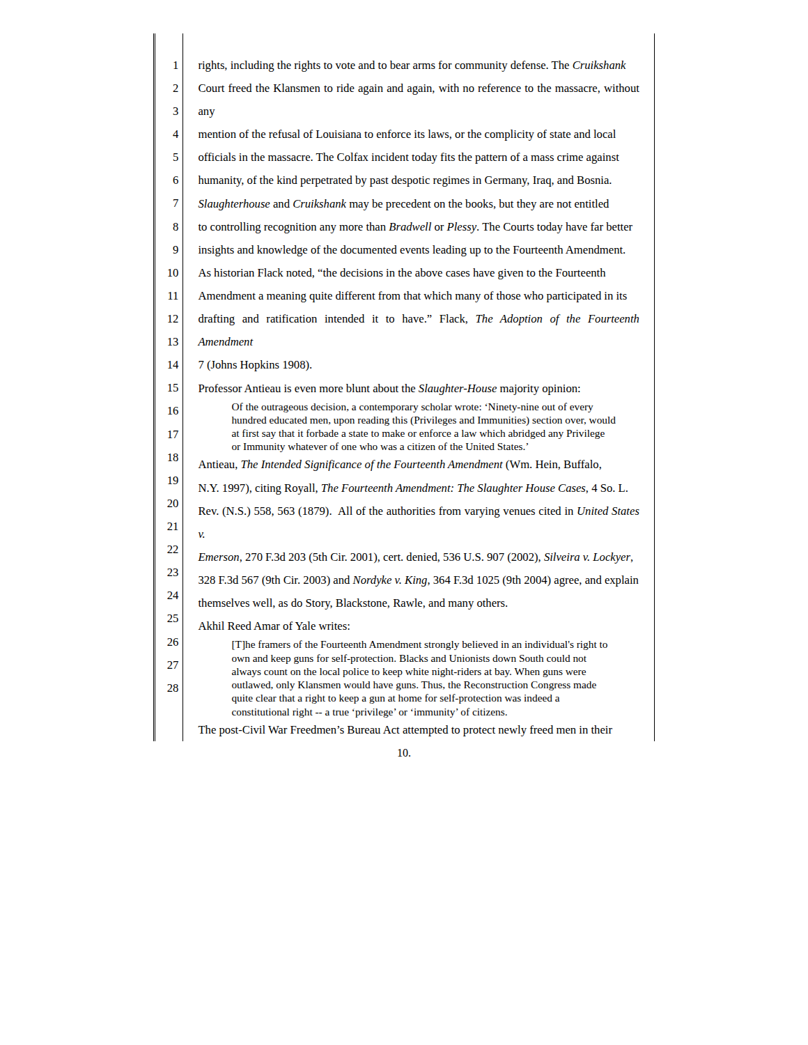1
2
3
4
5
6
7
8
9
10
11
12
13
14
15
16
17
18
19
20
21
22
23
24
25
26
27
28
rights, including the rights to vote and to bear arms for community defense. The Cruikshank
Court freed the Klansmen to ride again and again, with no reference to the massacre, without any
mention of the refusal of Louisiana to enforce its laws, or the complicity of state and local
officials in the massacre. The Colfax incident today fits the pattern of a mass crime against
humanity, of the kind perpetrated by past despotic regimes in Germany, Iraq, and Bosnia.
Slaughterhouse and Cruikshank may be precedent on the books, but they are not entitled
to controlling recognition any more than Bradwell or Plessy. The Courts today have far better
insights and knowledge of the documented events leading up to the Fourteenth Amendment.
As historian Flack noted, “the decisions in the above cases have given to the Fourteenth
Amendment a meaning quite different from that which many of those who participated in its
drafting and ratification intended it to have.” Flack, The Adoption of the Fourteenth Amendment
7 (Johns Hopkins 1908).
Professor Antieau is even more blunt about the Slaughter-House majority opinion:
Of the outrageous decision, a contemporary scholar wrote: ‘Ninety-nine out of every hundred educated men, upon reading this (Privileges and Immunities) section over, would at first say that it forbade a state to make or enforce a law which abridged any Privilege or Immunity whatever of one who was a citizen of the United States.’
Antieau, The Intended Significance of the Fourteenth Amendment (Wm. Hein, Buffalo,
N.Y. 1997), citing Royall, The Fourteenth Amendment: The Slaughter House Cases, 4 So. L.
Rev. (N.S.) 558, 563 (1879). All of the authorities from varying venues cited in United States v.
Emerson, 270 F.3d 203 (5th Cir. 2001), cert. denied, 536 U.S. 907 (2002), Silveira v. Lockyer,
328 F.3d 567 (9th Cir. 2003) and Nordyke v. King, 364 F.3d 1025 (9th 2004) agree, and explain
themselves well, as do Story, Blackstone, Rawle, and many others.
Akhil Reed Amar of Yale writes:
[T]he framers of the Fourteenth Amendment strongly believed in an individual's right to own and keep guns for self-protection. Blacks and Unionists down South could not always count on the local police to keep white night-riders at bay. When guns were outlawed, only Klansmen would have guns. Thus, the Reconstruction Congress made quite clear that a right to keep a gun at home for self-protection was indeed a constitutional right -- a true ‘privilege’ or ‘immunity’ of citizens.
The post-Civil War Freedmen’s Bureau Act attempted to protect newly freed men in their
10.